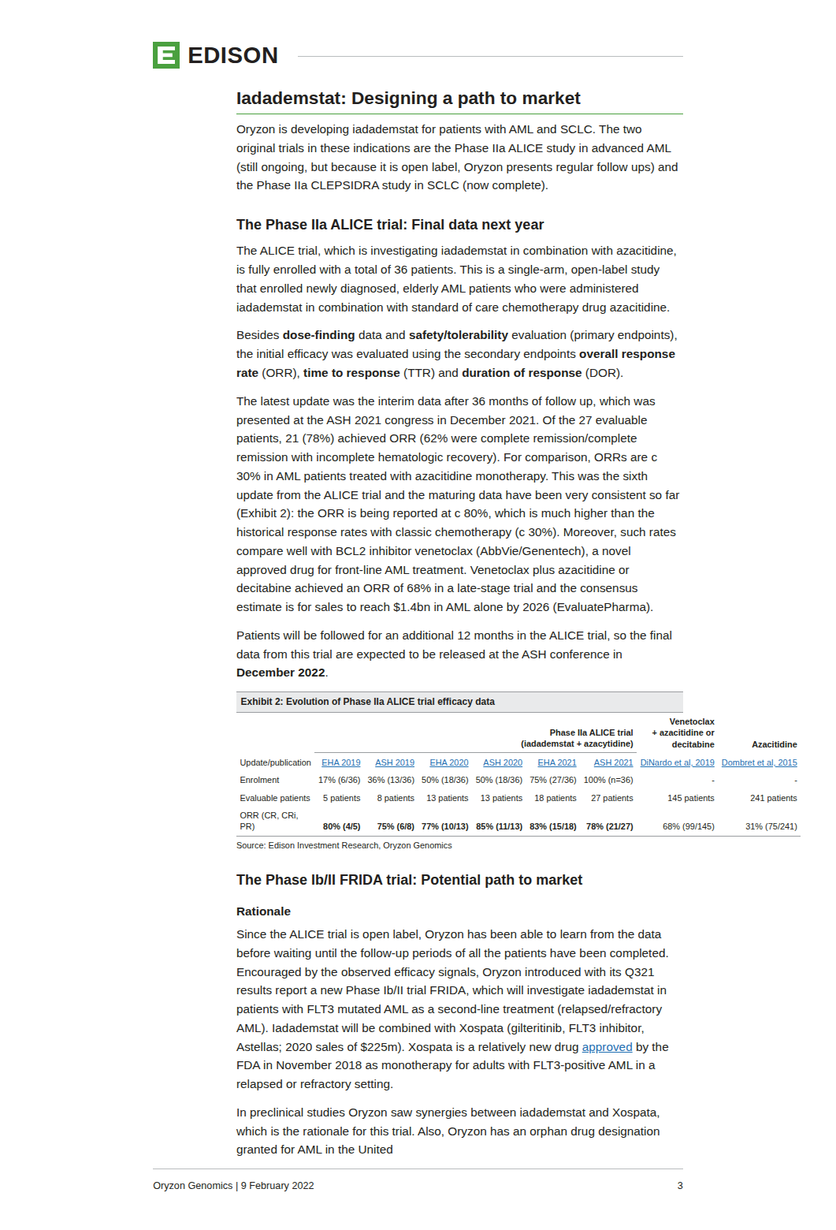EDISON
Iadademstat: Designing a path to market
Oryzon is developing iadademstat for patients with AML and SCLC. The two original trials in these indications are the Phase IIa ALICE study in advanced AML (still ongoing, but because it is open label, Oryzon presents regular follow ups) and the Phase IIa CLEPSIDRA study in SCLC (now complete).
The Phase IIa ALICE trial: Final data next year
The ALICE trial, which is investigating iadademstat in combination with azacitidine, is fully enrolled with a total of 36 patients. This is a single-arm, open-label study that enrolled newly diagnosed, elderly AML patients who were administered iadademstat in combination with standard of care chemotherapy drug azacitidine.
Besides dose-finding data and safety/tolerability evaluation (primary endpoints), the initial efficacy was evaluated using the secondary endpoints overall response rate (ORR), time to response (TTR) and duration of response (DOR).
The latest update was the interim data after 36 months of follow up, which was presented at the ASH 2021 congress in December 2021. Of the 27 evaluable patients, 21 (78%) achieved ORR (62% were complete remission/complete remission with incomplete hematologic recovery). For comparison, ORRs are c 30% in AML patients treated with azacitidine monotherapy. This was the sixth update from the ALICE trial and the maturing data have been very consistent so far (Exhibit 2): the ORR is being reported at c 80%, which is much higher than the historical response rates with classic chemotherapy (c 30%). Moreover, such rates compare well with BCL2 inhibitor venetoclax (AbbVie/Genentech), a novel approved drug for front-line AML treatment. Venetoclax plus azacitidine or decitabine achieved an ORR of 68% in a late-stage trial and the consensus estimate is for sales to reach $1.4bn in AML alone by 2026 (EvaluatePharma).
Patients will be followed for an additional 12 months in the ALICE trial, so the final data from this trial are expected to be released at the ASH conference in December 2022.
Exhibit 2: Evolution of Phase IIa ALICE trial efficacy data
| | Phase IIa ALICE trial (iadademstat + azacytidine) | Venetoclax + azacitidine or decitabine | Azacitidine |
| --- | --- | --- | --- |
| Update/publication | EHA 2019 | ASH 2019 | EHA 2020 | ASH 2020 | EHA 2021 | ASH 2021 | DiNardo et al, 2019 | Dombret et al, 2015 |
| Enrolment | 17% (6/36) | 36% (13/36) | 50% (18/36) | 50% (18/36) | 75% (27/36) | 100% (n=36) | - | - |
| Evaluable patients | 5 patients | 8 patients | 13 patients | 13 patients | 18 patients | 27 patients | 145 patients | 241 patients |
| ORR (CR, CRi, PR) | 80% (4/5) | 75% (6/8) | 77% (10/13) | 85% (11/13) | 83% (15/18) | 78% (21/27) | 68% (99/145) | 31% (75/241) |
Source: Edison Investment Research, Oryzon Genomics
The Phase Ib/II FRIDA trial: Potential path to market
Rationale
Since the ALICE trial is open label, Oryzon has been able to learn from the data before waiting until the follow-up periods of all the patients have been completed. Encouraged by the observed efficacy signals, Oryzon introduced with its Q321 results report a new Phase Ib/II trial FRIDA, which will investigate iadademstat in patients with FLT3 mutated AML as a second-line treatment (relapsed/refractory AML). Iadademstat will be combined with Xospata (gilteritinib, FLT3 inhibitor, Astellas; 2020 sales of $225m). Xospata is a relatively new drug approved by the FDA in November 2018 as monotherapy for adults with FLT3-positive AML in a relapsed or refractory setting.
In preclinical studies Oryzon saw synergies between iadademstat and Xospata, which is the rationale for this trial. Also, Oryzon has an orphan drug designation granted for AML in the United
Oryzon Genomics | 9 February 2022
3